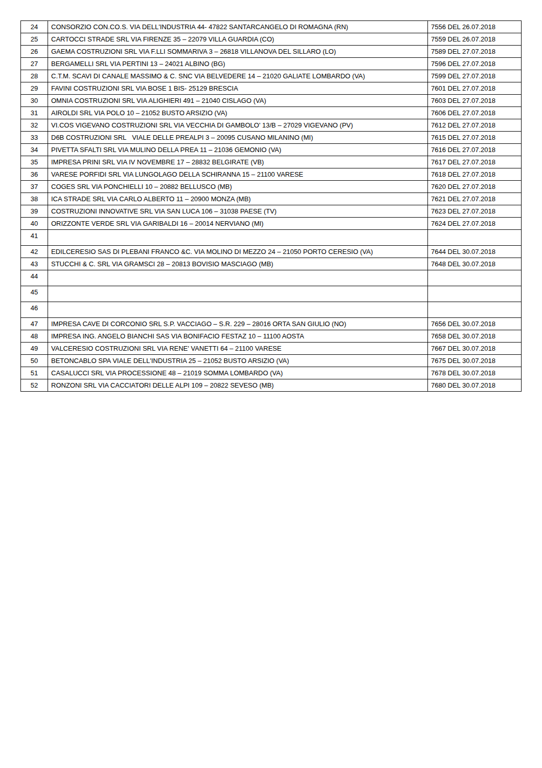| 24 | CONSORZIO CON.CO.S. VIA DELL'INDUSTRIA 44- 47822 SANTARCANGELO DI ROMAGNA (RN) | 7556 DEL 26.07.2018 |
| 25 | CARTOCCI STRADE SRL VIA FIRENZE 35 – 22079 VILLA GUARDIA (CO) | 7559 DEL 26.07.2018 |
| 26 | GAEMA COSTRUZIONI SRL VIA F.LLI SOMMARIVA 3 – 26818 VILLANOVA DEL SILLARO (LO) | 7589 DEL 27.07.2018 |
| 27 | BERGAMELLI SRL VIA PERTINI 13 – 24021 ALBINO (BG) | 7596 DEL 27.07.2018 |
| 28 | C.T.M. SCAVI DI CANALE MASSIMO & C. SNC VIA BELVEDERE 14 – 21020 GALIATE LOMBARDO (VA) | 7599 DEL 27.07.2018 |
| 29 | FAVINI COSTRUZIONI SRL VIA BOSE 1 BIS- 25129 BRESCIA | 7601 DEL 27.07.2018 |
| 30 | OMNIA COSTRUZIONI SRL VIA ALIGHIERI 491 – 21040 CISLAGO (VA) | 7603 DEL 27.07.2018 |
| 31 | AIROLDI SRL VIA POLO 10 – 21052 BUSTO ARSIZIO (VA) | 7606 DEL 27.07.2018 |
| 32 | VI.COS VIGEVANO COSTRUZIONI SRL VIA VECCHIA DI GAMBOLO' 13/B – 27029 VIGEVANO (PV) | 7612 DEL 27.07.2018 |
| 33 | D6B COSTRUZIONI SRL VIALE DELLE PREALPI 3 – 20095 CUSANO MILANINO (MI) | 7615 DEL 27.07.2018 |
| 34 | PIVETTA SFALTI SRL VIA MULINO DELLA PREA 11 – 21036 GEMONIO (VA) | 7616 DEL 27.07.2018 |
| 35 | IMPRESA PRINI SRL VIA IV NOVEMBRE 17 – 28832 BELGIRATE (VB) | 7617 DEL 27.07.2018 |
| 36 | VARESE PORFIDI SRL VIA LUNGOLAGO DELLA SCHIRANNA 15 – 21100 VARESE | 7618 DEL 27.07.2018 |
| 37 | COGES SRL VIA PONCHIELLI 10 – 20882 BELLUSCO (MB) | 7620 DEL 27.07.2018 |
| 38 | ICA STRADE SRL VIA CARLO ALBERTO 11 – 20900 MONZA (MB) | 7621 DEL 27.07.2018 |
| 39 | COSTRUZIONI INNOVATIVE SRL VIA SAN LUCA 106 – 31038 PAESE (TV) | 7623 DEL 27.07.2018 |
| 40 | ORIZZONTE VERDE SRL VIA GARIBALDI 16 – 20014 NERVIANO (MI) | 7624 DEL 27.07.2018 |
| 41 | | |
| 42 | EDILCERESIO SAS DI PLEBANI FRANCO &C. VIA MOLINO DI MEZZO 24 – 21050 PORTO CERESIO (VA) | 7644 DEL 30.07.2018 |
| 43 | STUCCHI & C. SRL VIA GRAMSCI 28 – 20813 BOVISIO MASCIAGO (MB) | 7648 DEL 30.07.2018 |
| 44 | | |
| 45 | | |
| 46 | | |
| 47 | IMPRESA CAVE DI CORCONIO SRL S.P. VACCIAGO – S.R. 229 – 28016 ORTA SAN GIULIO (NO) | 7656 DEL 30.07.2018 |
| 48 | IMPRESA ING. ANGELO BIANCHI SAS VIA BONIFACIO FESTAZ 10 – 11100 AOSTA | 7658 DEL 30.07.2018 |
| 49 | VALCERESIO COSTRUZIONI SRL VIA RENE' VANETTI 64 – 21100 VARESE | 7667 DEL 30.07.2018 |
| 50 | BETONCABLO SPA VIALE DELL'INDUSTRIA 25 – 21052 BUSTO ARSIZIO (VA) | 7675 DEL 30.07.2018 |
| 51 | CASALUCCI SRL VIA PROCESSIONE 48 – 21019 SOMMA LOMBARDO (VA) | 7678 DEL 30.07.2018 |
| 52 | RONZONI SRL VIA CACCIATORI DELLE ALPI 109 – 20822 SEVESO (MB) | 7680 DEL 30.07.2018 |